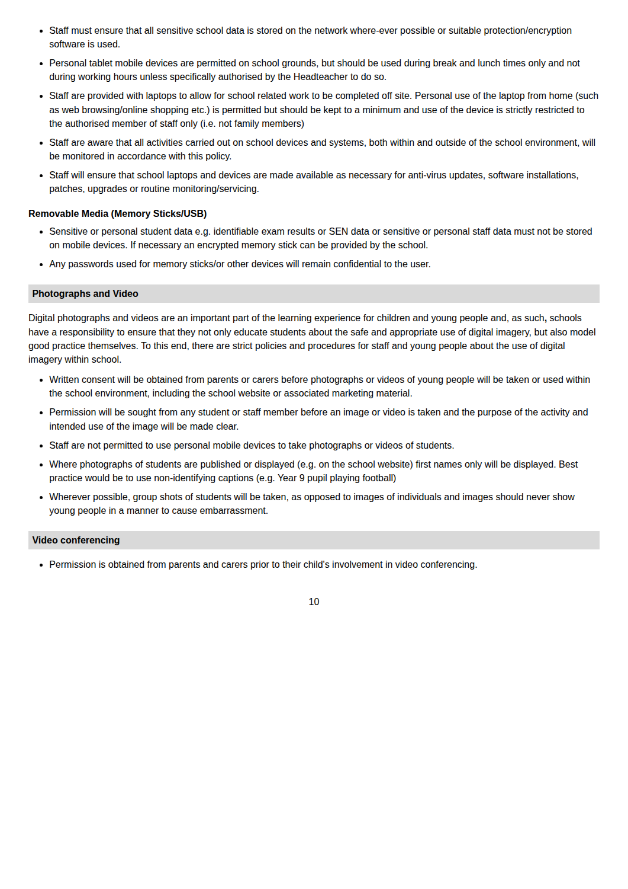Staff must ensure that all sensitive school data is stored on the network where-ever possible or suitable protection/encryption software is used.
Personal tablet mobile devices are permitted on school grounds, but should be used during break and lunch times only and not during working hours unless specifically authorised by the Headteacher to do so.
Staff are provided with laptops to allow for school related work to be completed off site. Personal use of the laptop from home (such as web browsing/online shopping etc.) is permitted but should be kept to a minimum and use of the device is strictly restricted to the authorised member of staff only (i.e. not family members)
Staff are aware that all activities carried out on school devices and systems, both within and outside of the school environment, will be monitored in accordance with this policy.
Staff will ensure that school laptops and devices are made available as necessary for anti-virus updates, software installations, patches, upgrades or routine monitoring/servicing.
Removable Media (Memory Sticks/USB)
Sensitive or personal student data e.g. identifiable exam results or SEN data or sensitive or personal staff data must not be stored on mobile devices. If necessary an encrypted memory stick can be provided by the school.
Any passwords used for memory sticks/or other devices will remain confidential to the user.
Photographs and Video
Digital photographs and videos are an important part of the learning experience for children and young people and, as such, schools have a responsibility to ensure that they not only educate students about the safe and appropriate use of digital imagery, but also model good practice themselves. To this end, there are strict policies and procedures for staff and young people about the use of digital imagery within school.
Written consent will be obtained from parents or carers before photographs or videos of young people will be taken or used within the school environment, including the school website or associated marketing material.
Permission will be sought from any student or staff member before an image or video is taken and the purpose of the activity and intended use of the image will be made clear.
Staff are not permitted to use personal mobile devices to take photographs or videos of students.
Where photographs of students are published or displayed (e.g. on the school website) first names only will be displayed. Best practice would be to use non-identifying captions (e.g. Year 9 pupil playing football)
Wherever possible, group shots of students will be taken, as opposed to images of individuals and images should never show young people in a manner to cause embarrassment.
Video conferencing
Permission is obtained from parents and carers prior to their child's involvement in video conferencing.
10